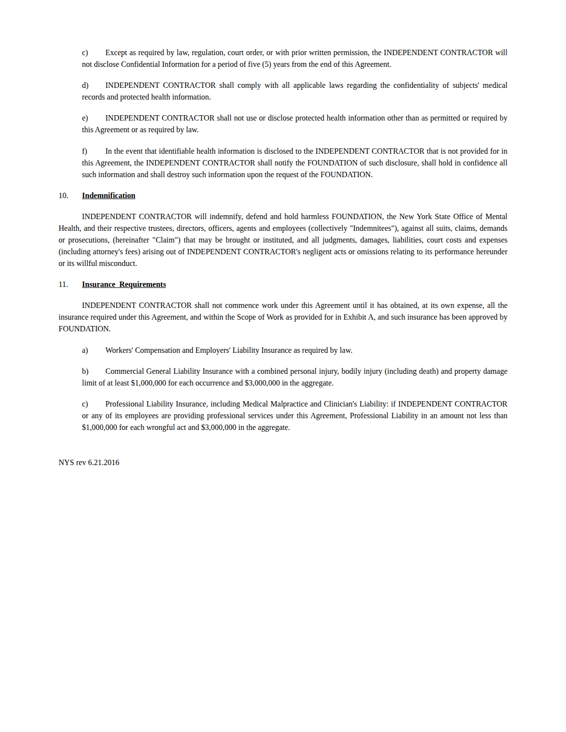c) Except as required by law, regulation, court order, or with prior written permission, the INDEPENDENT CONTRACTOR will not disclose Confidential Information for a period of five (5) years from the end of this Agreement.
d) INDEPENDENT CONTRACTOR shall comply with all applicable laws regarding the confidentiality of subjects' medical records and protected health information.
e) INDEPENDENT CONTRACTOR shall not use or disclose protected health information other than as permitted or required by this Agreement or as required by law.
f) In the event that identifiable health information is disclosed to the INDEPENDENT CONTRACTOR that is not provided for in this Agreement, the INDEPENDENT CONTRACTOR shall notify the FOUNDATION of such disclosure, shall hold in confidence all such information and shall destroy such information upon the request of the FOUNDATION.
10. Indemnification
INDEPENDENT CONTRACTOR will indemnify, defend and hold harmless FOUNDATION, the New York State Office of Mental Health, and their respective trustees, directors, officers, agents and employees (collectively "Indemnitees"), against all suits, claims, demands or prosecutions, (hereinafter "Claim") that may be brought or instituted, and all judgments, damages, liabilities, court costs and expenses (including attorney's fees) arising out of INDEPENDENT CONTRACTOR's negligent acts or omissions relating to its performance hereunder or its willful misconduct.
11. Insurance Requirements
INDEPENDENT CONTRACTOR shall not commence work under this Agreement until it has obtained, at its own expense, all the insurance required under this Agreement, and within the Scope of Work as provided for in Exhibit A, and such insurance has been approved by FOUNDATION.
a) Workers' Compensation and Employers' Liability Insurance as required by law.
b) Commercial General Liability Insurance with a combined personal injury, bodily injury (including death) and property damage limit of at least $1,000,000 for each occurrence and $3,000,000 in the aggregate.
c) Professional Liability Insurance, including Medical Malpractice and Clinician's Liability: if INDEPENDENT CONTRACTOR or any of its employees are providing professional services under this Agreement, Professional Liability in an amount not less than $1,000,000 for each wrongful act and $3,000,000 in the aggregate.
NYS rev 6.21.2016